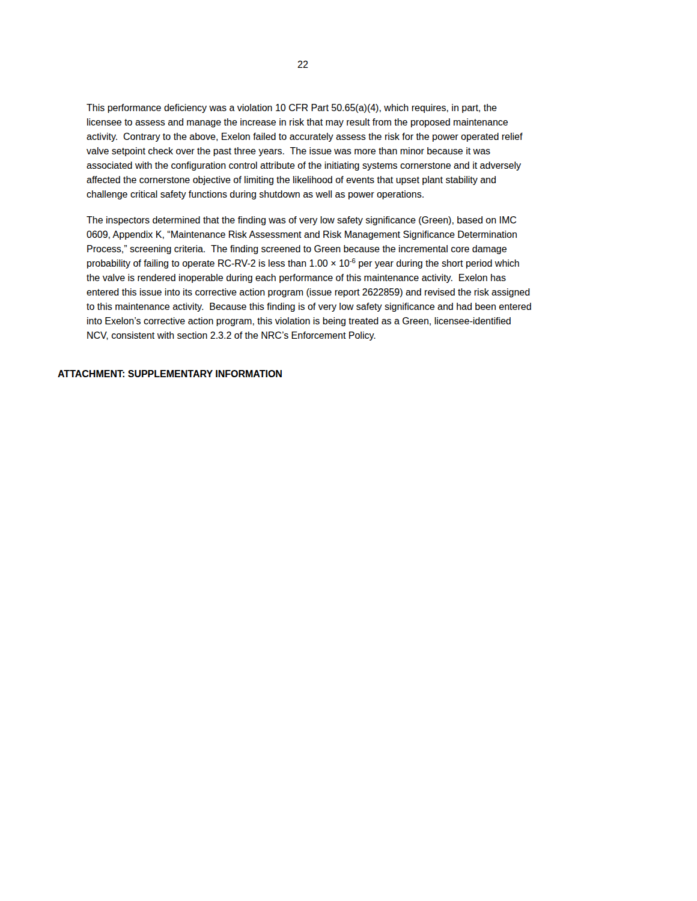22
This performance deficiency was a violation 10 CFR Part 50.65(a)(4), which requires, in part, the licensee to assess and manage the increase in risk that may result from the proposed maintenance activity. Contrary to the above, Exelon failed to accurately assess the risk for the power operated relief valve setpoint check over the past three years. The issue was more than minor because it was associated with the configuration control attribute of the initiating systems cornerstone and it adversely affected the cornerstone objective of limiting the likelihood of events that upset plant stability and challenge critical safety functions during shutdown as well as power operations.
The inspectors determined that the finding was of very low safety significance (Green), based on IMC 0609, Appendix K, “Maintenance Risk Assessment and Risk Management Significance Determination Process,” screening criteria. The finding screened to Green because the incremental core damage probability of failing to operate RC-RV-2 is less than 1.00 × 10-6 per year during the short period which the valve is rendered inoperable during each performance of this maintenance activity. Exelon has entered this issue into its corrective action program (issue report 2622859) and revised the risk assigned to this maintenance activity. Because this finding is of very low safety significance and had been entered into Exelon’s corrective action program, this violation is being treated as a Green, licensee-identified NCV, consistent with section 2.3.2 of the NRC’s Enforcement Policy.
ATTACHMENT: SUPPLEMENTARY INFORMATION